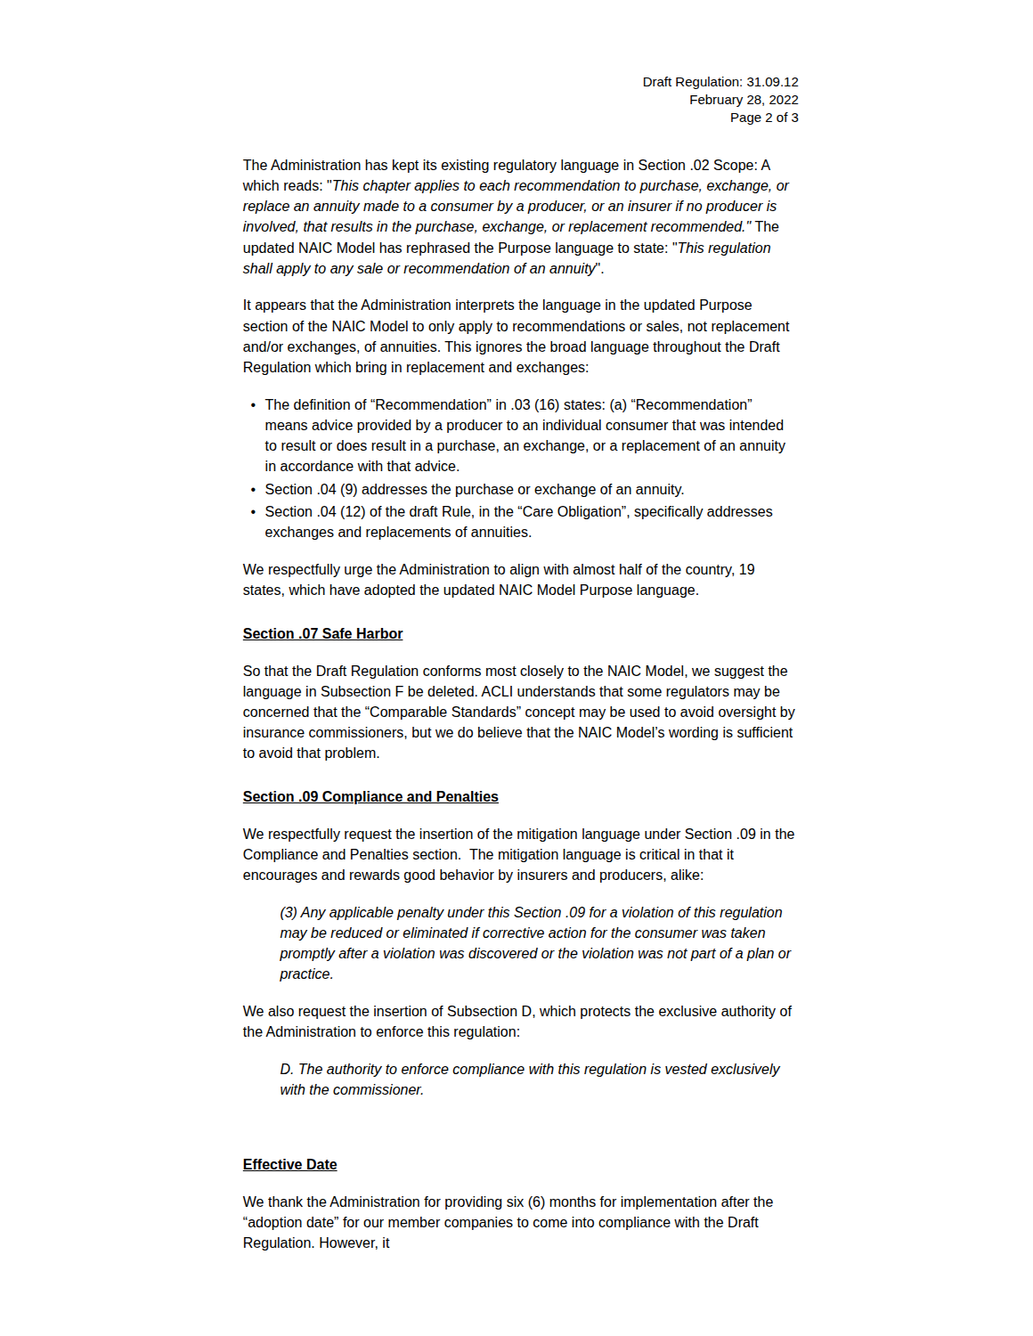Draft Regulation: 31.09.12
February 28, 2022
Page 2 of 3
The Administration has kept its existing regulatory language in Section .02 Scope: A which reads: "This chapter applies to each recommendation to purchase, exchange, or replace an annuity made to a consumer by a producer, or an insurer if no producer is involved, that results in the purchase, exchange, or replacement recommended." The updated NAIC Model has rephrased the Purpose language to state: "This regulation shall apply to any sale or recommendation of an annuity".
It appears that the Administration interprets the language in the updated Purpose section of the NAIC Model to only apply to recommendations or sales, not replacement and/or exchanges, of annuities. This ignores the broad language throughout the Draft Regulation which bring in replacement and exchanges:
The definition of “Recommendation” in .03 (16) states: (a) “Recommendation” means advice provided by a producer to an individual consumer that was intended to result or does result in a purchase, an exchange, or a replacement of an annuity in accordance with that advice.
Section .04 (9) addresses the purchase or exchange of an annuity.
Section .04 (12) of the draft Rule, in the “Care Obligation”, specifically addresses exchanges and replacements of annuities.
We respectfully urge the Administration to align with almost half of the country, 19 states, which have adopted the updated NAIC Model Purpose language.
Section .07 Safe Harbor
So that the Draft Regulation conforms most closely to the NAIC Model, we suggest the language in Subsection F be deleted. ACLI understands that some regulators may be concerned that the “Comparable Standards” concept may be used to avoid oversight by insurance commissioners, but we do believe that the NAIC Model’s wording is sufficient to avoid that problem.
Section .09 Compliance and Penalties
We respectfully request the insertion of the mitigation language under Section .09 in the Compliance and Penalties section. The mitigation language is critical in that it encourages and rewards good behavior by insurers and producers, alike:
(3) Any applicable penalty under this Section .09 for a violation of this regulation may be reduced or eliminated if corrective action for the consumer was taken promptly after a violation was discovered or the violation was not part of a plan or practice.
We also request the insertion of Subsection D, which protects the exclusive authority of the Administration to enforce this regulation:
D. The authority to enforce compliance with this regulation is vested exclusively with the commissioner.
Effective Date
We thank the Administration for providing six (6) months for implementation after the “adoption date” for our member companies to come into compliance with the Draft Regulation. However, it